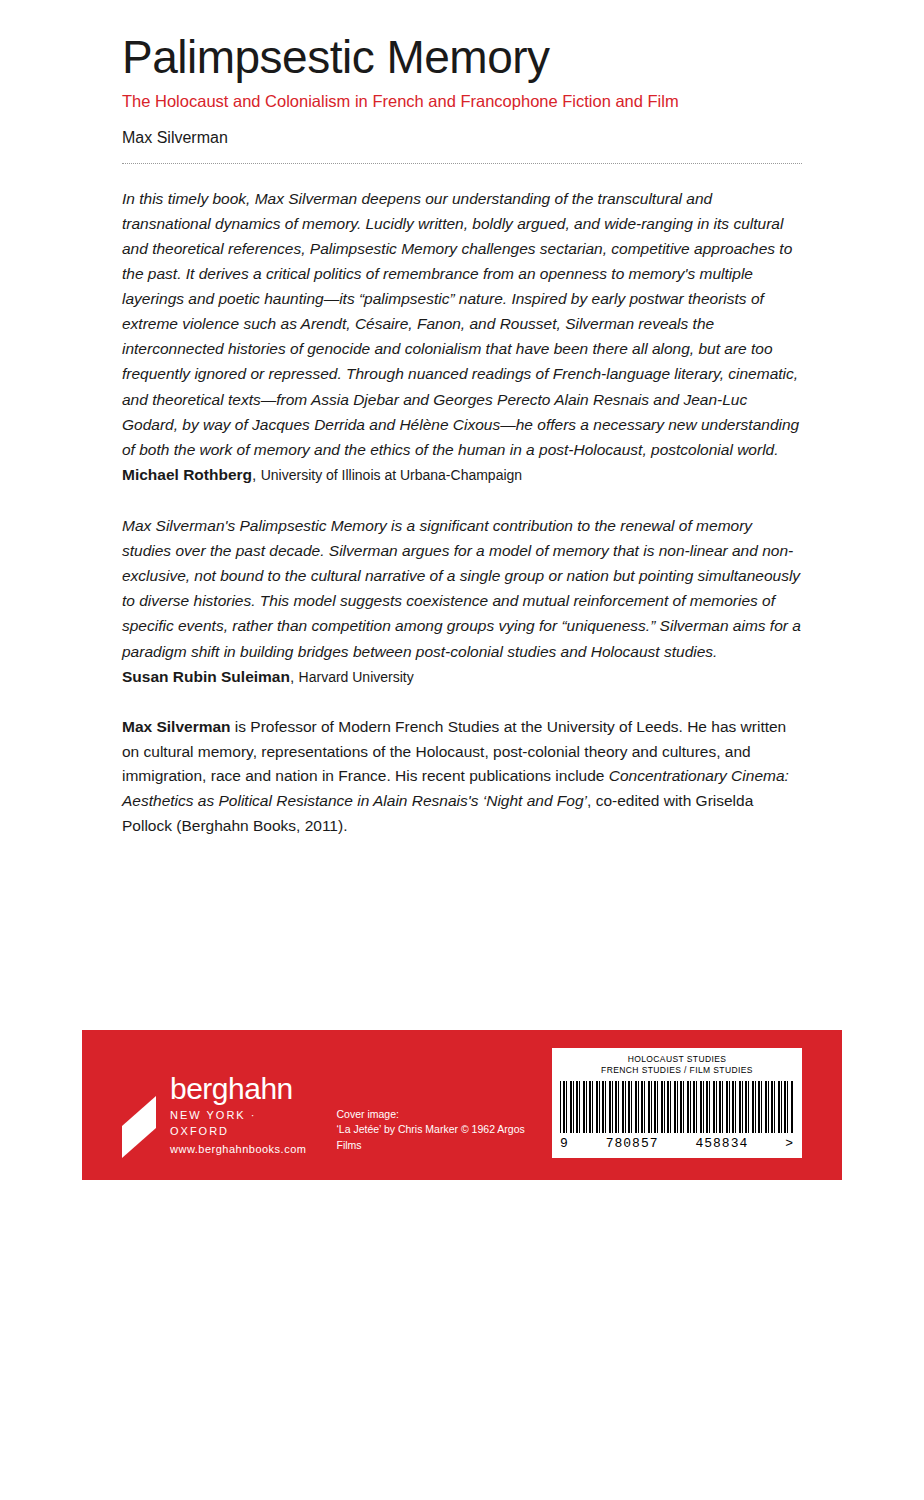Palimpsestic Memory
The Holocaust and Colonialism in French and Francophone Fiction and Film
Max Silverman
In this timely book, Max Silverman deepens our understanding of the transcultural and transnational dynamics of memory. Lucidly written, boldly argued, and wide-ranging in its cultural and theoretical references, Palimpsestic Memory challenges sectarian, competitive approaches to the past. It derives a critical politics of remembrance from an openness to memory's multiple layerings and poetic haunting—its “palimpsestic” nature. Inspired by early postwar theorists of extreme violence such as Arendt, Césaire, Fanon, and Rousset, Silverman reveals the interconnected histories of genocide and colonialism that have been there all along, but are too frequently ignored or repressed. Through nuanced readings of French-language literary, cinematic, and theoretical texts—from Assia Djebar and Georges Perecto Alain Resnais and Jean-Luc Godard, by way of Jacques Derrida and Hélène Cixous—he offers a necessary new understanding of both the work of memory and the ethics of the human in a post-Holocaust, postcolonial world. Michael Rothberg, University of Illinois at Urbana-Champaign
Max Silverman's Palimpsestic Memory is a significant contribution to the renewal of memory studies over the past decade. Silverman argues for a model of memory that is non-linear and non-exclusive, not bound to the cultural narrative of a single group or nation but pointing simultaneously to diverse histories. This model suggests coexistence and mutual reinforcement of memories of specific events, rather than competition among groups vying for “uniqueness.” Silverman aims for a paradigm shift in building bridges between post-colonial studies and Holocaust studies.
Susan Rubin Suleiman, Harvard University
Max Silverman is Professor of Modern French Studies at the University of Leeds. He has written on cultural memory, representations of the Holocaust, post-colonial theory and cultures, and immigration, race and nation in France. His recent publications include Concentrationary Cinema: Aesthetics as Political Resistance in Alain Resnais's ‘Night and Fog’, co-edited with Griselda Pollock (Berghahn Books, 2011).
berghahn
NEW YORK · OXFORD
www.berghahnbooks.com
Cover image: ‘La Jetée’ by Chris Marker © 1962 Argos Films
HOLOCAUST STUDIES
FRENCH STUDIES / FILM STUDIES
9 780857 458834 >